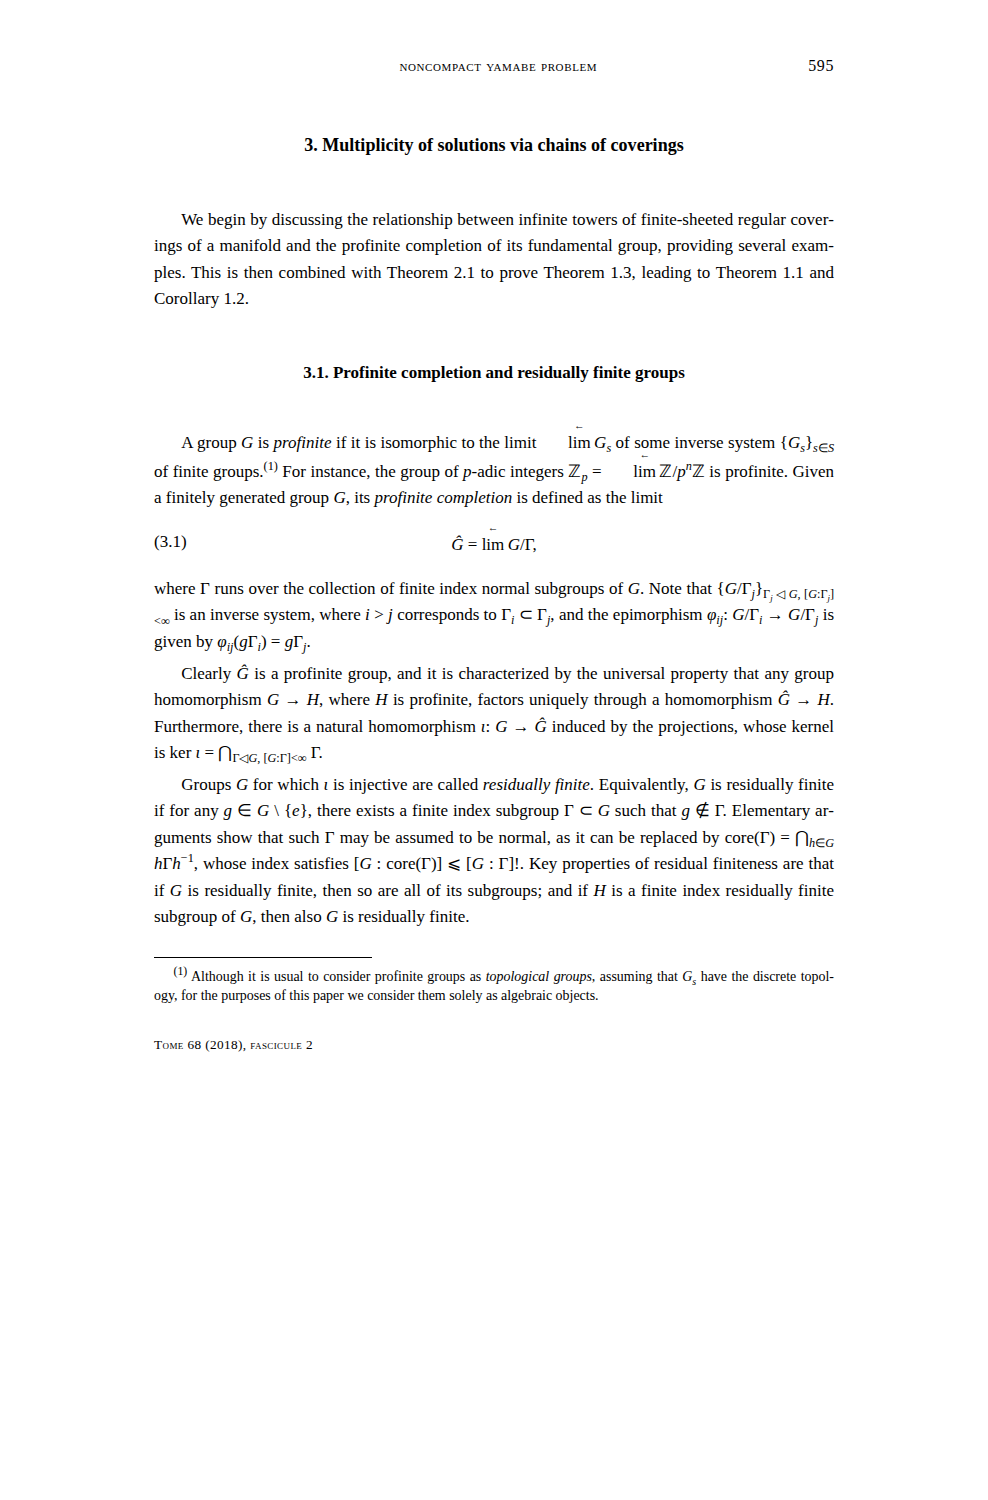noncompact yamabe problem 595
3. Multiplicity of solutions via chains of coverings
We begin by discussing the relationship between infinite towers of finite-sheeted regular coverings of a manifold and the profinite completion of its fundamental group, providing several examples. This is then combined with Theorem 2.1 to prove Theorem 1.3, leading to Theorem 1.1 and Corollary 1.2.
3.1. Profinite completion and residually finite groups
A group G is profinite if it is isomorphic to the limit ←lim Gs of some inverse system {Gs}s∈S of finite groups.(1) For instance, the group of p-adic integers ℤp = ←lim ℤ/pn ℤ is profinite. Given a finitely generated group G, its profinite completion is defined as the limit
(3.1) Ĝ = ←lim G/Γ,
where Γ runs over the collection of finite index normal subgroups of G. Note that {G/Γj}Γj ◁ G, [G:Γj]<∞ is an inverse system, where i > j corresponds to Γi ⊂ Γj, and the epimorphism φij: G/Γi → G/Γj is given by φij(g Γi) = g Γj.
Clearly Ĝ is a profinite group, and it is characterized by the universal property that any group homomorphism G → H, where H is profinite, factors uniquely through a homomorphism Ĝ → H. Furthermore, there is a natural homomorphism ι: G → Ĝ induced by the projections, whose kernel is ker ι = ⋂Γ◁G, [G:Γ]<∞ Γ.
Groups G for which ι is injective are called residually finite. Equivalently, G is residually finite if for any g ∈ G \ {e}, there exists a finite index subgroup Γ ⊂ G such that g ∉ Γ. Elementary arguments show that such Γ may be assumed to be normal, as it can be replaced by core(Γ) = ⋂h∈G h Γh−1, whose index satisfies [G : core(Γ)] ⩽ [G : Γ]!. Key properties of residual finiteness are that if G is residually finite, then so are all of its subgroups; and if H is a finite index residually finite subgroup of G, then also G is residually finite.
(1) Although it is usual to consider profinite groups as topological groups, assuming that Gs have the discrete topology, for the purposes of this paper we consider them solely as algebraic objects.
Tome 68 (2018), fascicule 2